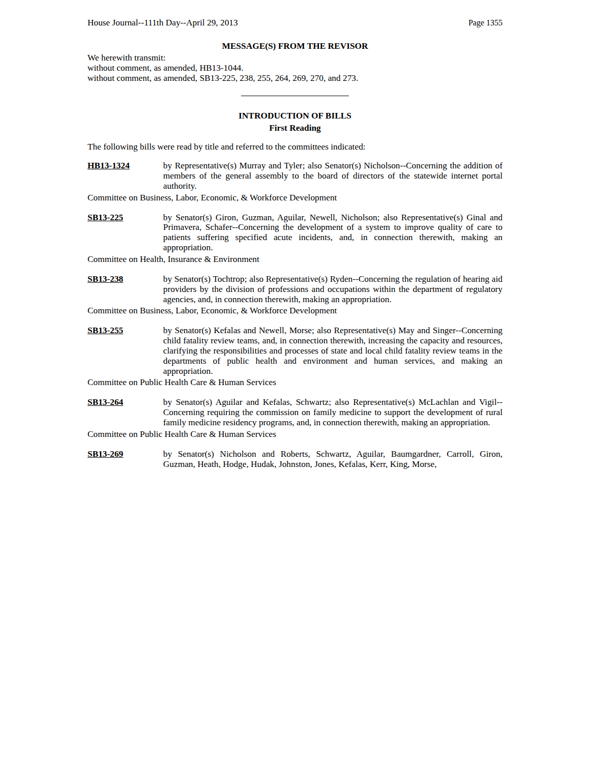House Journal--111th Day--April 29, 2013
Page 1355
MESSAGE(S) FROM THE REVISOR
We herewith transmit:
without comment, as amended, HB13-1044.
without comment, as amended, SB13-225, 238, 255, 264, 269, 270, and 273.
INTRODUCTION OF BILLS
First Reading
The following bills were read by title and referred to the committees indicated:
HB13-1324
by Representative(s) Murray and Tyler; also Senator(s) Nicholson--Concerning the addition of members of the general assembly to the board of directors of the statewide internet portal authority.
Committee on Business, Labor, Economic, & Workforce Development
SB13-225
by Senator(s) Giron, Guzman, Aguilar, Newell, Nicholson; also Representative(s) Ginal and Primavera, Schafer--Concerning the development of a system to improve quality of care to patients suffering specified acute incidents, and, in connection therewith, making an appropriation.
Committee on Health, Insurance & Environment
SB13-238
by Senator(s) Tochtrop; also Representative(s) Ryden--Concerning the regulation of hearing aid providers by the division of professions and occupations within the department of regulatory agencies, and, in connection therewith, making an appropriation.
Committee on Business, Labor, Economic, & Workforce Development
SB13-255
by Senator(s) Kefalas and Newell, Morse; also Representative(s) May and Singer--Concerning child fatality review teams, and, in connection therewith, increasing the capacity and resources, clarifying the responsibilities and processes of state and local child fatality review teams in the departments of public health and environment and human services, and making an appropriation.
Committee on Public Health Care & Human Services
SB13-264
by Senator(s) Aguilar and Kefalas, Schwartz; also Representative(s) McLachlan and Vigil--Concerning requiring the commission on family medicine to support the development of rural family medicine residency programs, and, in connection therewith, making an appropriation.
Committee on Public Health Care & Human Services
SB13-269
by Senator(s) Nicholson and Roberts, Schwartz, Aguilar, Baumgardner, Carroll, Giron, Guzman, Heath, Hodge, Hudak, Johnston, Jones, Kefalas, Kerr, King, Morse,